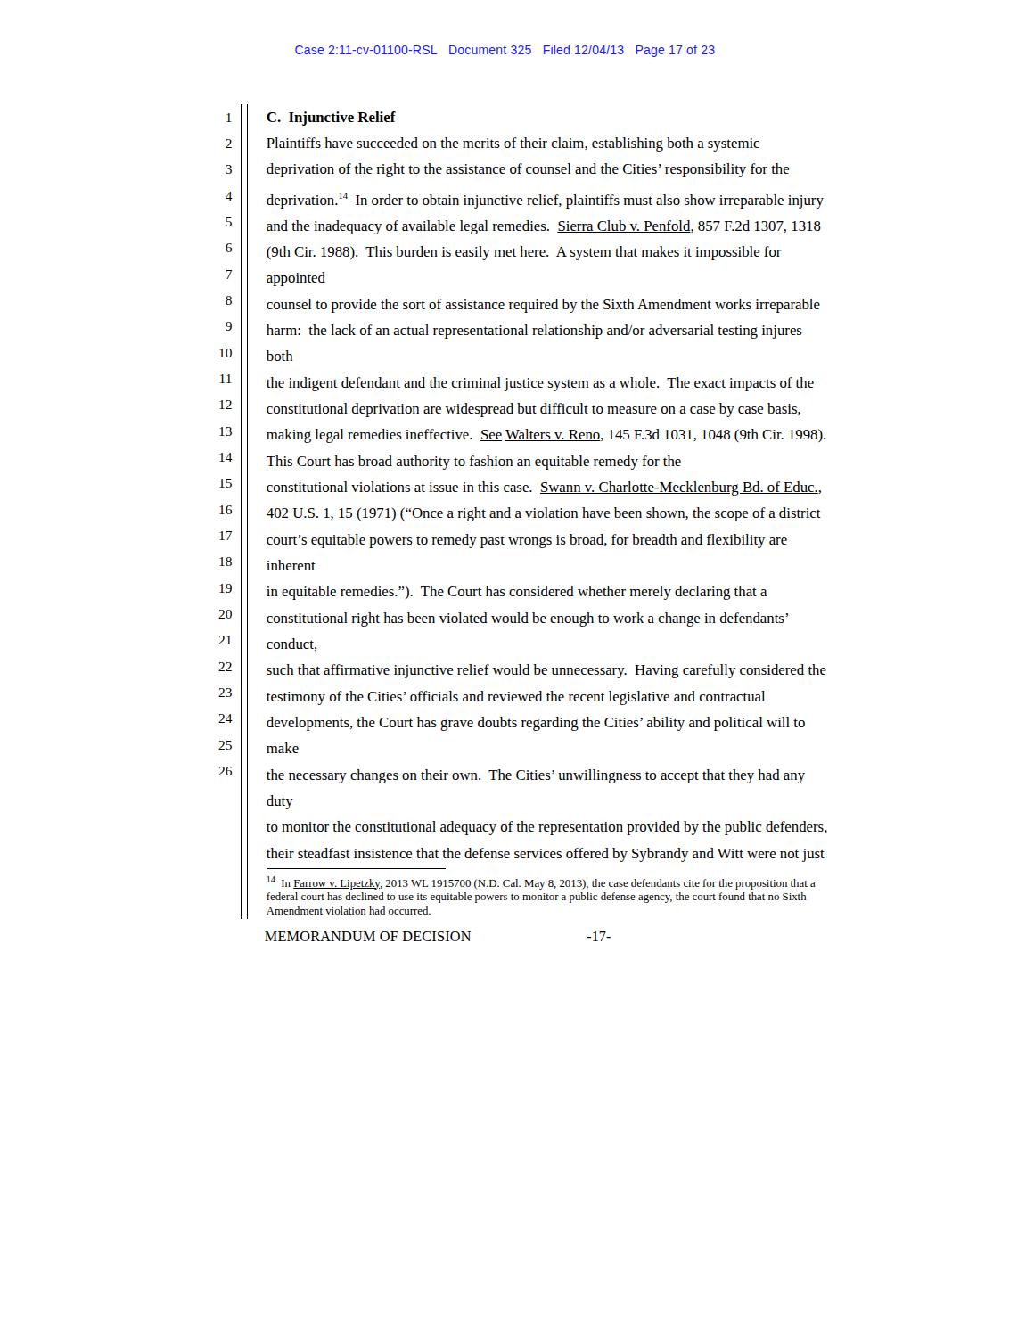Case 2:11-cv-01100-RSL Document 325 Filed 12/04/13 Page 17 of 23
1
2
3
4
5
6
7
8
9
10
11
12
13
14
15
16
17
18
19
20
21
22
23
24
25
26
C. Injunctive Relief
Plaintiffs have succeeded on the merits of their claim, establishing both a systemic
deprivation of the right to the assistance of counsel and the Cities’ responsibility for the
deprivation.14 In order to obtain injunctive relief, plaintiffs must also show irreparable injury
and the inadequacy of available legal remedies. Sierra Club v. Penfold, 857 F.2d 1307, 1318
(9th Cir. 1988). This burden is easily met here. A system that makes it impossible for appointed
counsel to provide the sort of assistance required by the Sixth Amendment works irreparable
harm: the lack of an actual representational relationship and/or adversarial testing injures both
the indigent defendant and the criminal justice system as a whole. The exact impacts of the
constitutional deprivation are widespread but difficult to measure on a case by case basis,
making legal remedies ineffective. See Walters v. Reno, 145 F.3d 1031, 1048 (9th Cir. 1998).
This Court has broad authority to fashion an equitable remedy for the
constitutional violations at issue in this case. Swann v. Charlotte-Mecklenburg Bd. of Educ.,
402 U.S. 1, 15 (1971) (“Once a right and a violation have been shown, the scope of a district
court’s equitable powers to remedy past wrongs is broad, for breadth and flexibility are inherent
in equitable remedies.”). The Court has considered whether merely declaring that a
constitutional right has been violated would be enough to work a change in defendants’ conduct,
such that affirmative injunctive relief would be unnecessary. Having carefully considered the
testimony of the Cities’ officials and reviewed the recent legislative and contractual
developments, the Court has grave doubts regarding the Cities’ ability and political will to make
the necessary changes on their own. The Cities’ unwillingness to accept that they had any duty
to monitor the constitutional adequacy of the representation provided by the public defenders,
their steadfast insistence that the defense services offered by Sybrandy and Witt were not just
14 In Farrow v. Lipetzky, 2013 WL 1915700 (N.D. Cal. May 8, 2013), the case defendants cite for the proposition that a federal court has declined to use its equitable powers to monitor a public defense agency, the court found that no Sixth Amendment violation had occurred.
MEMORANDUM OF DECISION -17-